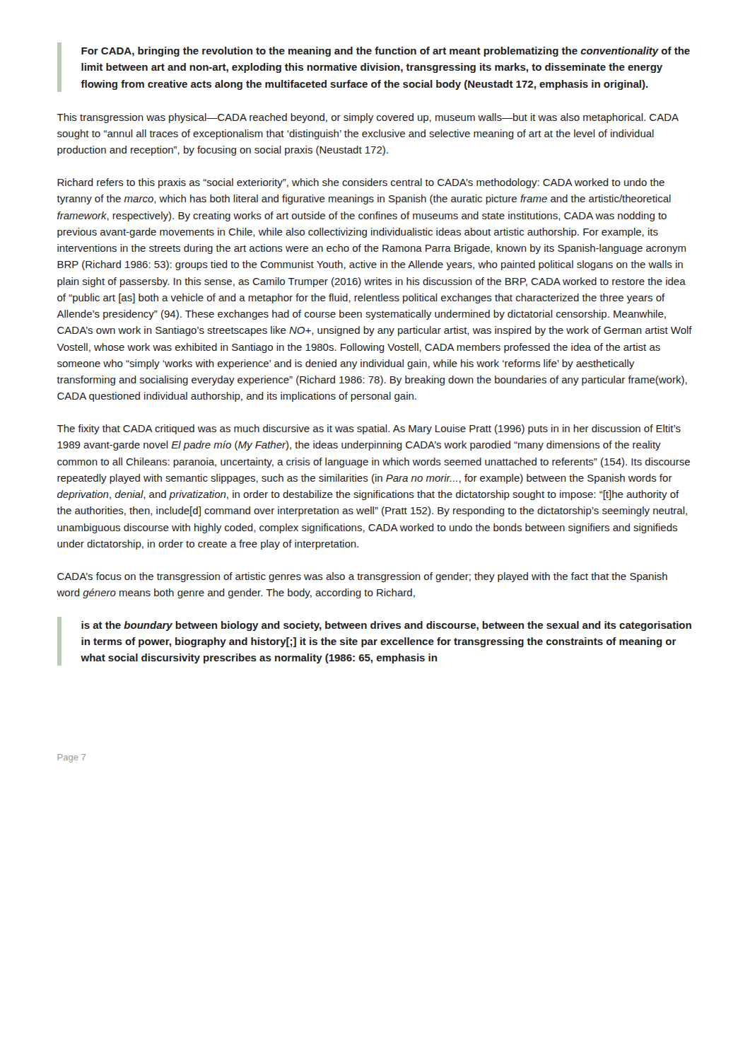For CADA, bringing the revolution to the meaning and the function of art meant problematizing the conventionality of the limit between art and non-art, exploding this normative division, transgressing its marks, to disseminate the energy flowing from creative acts along the multifaceted surface of the social body (Neustadt 172, emphasis in original).
This transgression was physical—CADA reached beyond, or simply covered up, museum walls—but it was also metaphorical. CADA sought to “annul all traces of exceptionalism that ‘distinguish’ the exclusive and selective meaning of art at the level of individual production and reception”, by focusing on social praxis (Neustadt 172).
Richard refers to this praxis as “social exteriority”, which she considers central to CADA’s methodology: CADA worked to undo the tyranny of the marco, which has both literal and figurative meanings in Spanish (the auratic picture frame and the artistic/theoretical framework, respectively). By creating works of art outside of the confines of museums and state institutions, CADA was nodding to previous avant-garde movements in Chile, while also collectivizing individualistic ideas about artistic authorship. For example, its interventions in the streets during the art actions were an echo of the Ramona Parra Brigade, known by its Spanish-language acronym BRP (Richard 1986: 53): groups tied to the Communist Youth, active in the Allende years, who painted political slogans on the walls in plain sight of passersby. In this sense, as Camilo Trumper (2016) writes in his discussion of the BRP, CADA worked to restore the idea of “public art [as] both a vehicle of and a metaphor for the fluid, relentless political exchanges that characterized the three years of Allende’s presidency” (94). These exchanges had of course been systematically undermined by dictatorial censorship. Meanwhile, CADA’s own work in Santiago’s streetscapes like NO+, unsigned by any particular artist, was inspired by the work of German artist Wolf Vostell, whose work was exhibited in Santiago in the 1980s. Following Vostell, CADA members professed the idea of the artist as someone who “simply ‘works with experience’ and is denied any individual gain, while his work ‘reforms life’ by aesthetically transforming and socialising everyday experience” (Richard 1986: 78). By breaking down the boundaries of any particular frame(work), CADA questioned individual authorship, and its implications of personal gain.
The fixity that CADA critiqued was as much discursive as it was spatial. As Mary Louise Pratt (1996) puts in in her discussion of Eltit’s 1989 avant-garde novel El padre mío (My Father), the ideas underpinning CADA’s work parodied “many dimensions of the reality common to all Chileans: paranoia, uncertainty, a crisis of language in which words seemed unattached to referents” (154). Its discourse repeatedly played with semantic slippages, such as the similarities (in Para no morir..., for example) between the Spanish words for deprivation, denial, and privatization, in order to destabilize the significations that the dictatorship sought to impose: “[t]he authority of the authorities, then, include[d] command over interpretation as well” (Pratt 152). By responding to the dictatorship’s seemingly neutral, unambiguous discourse with highly coded, complex significations, CADA worked to undo the bonds between signifiers and signifieds under dictatorship, in order to create a free play of interpretation.
CADA’s focus on the transgression of artistic genres was also a transgression of gender; they played with the fact that the Spanish word género means both genre and gender. The body, according to Richard,
is at the boundary between biology and society, between drives and discourse, between the sexual and its categorisation in terms of power, biography and history[;] it is the site par excellence for transgressing the constraints of meaning or what social discursivity prescribes as normality (1986: 65, emphasis in
Page 7